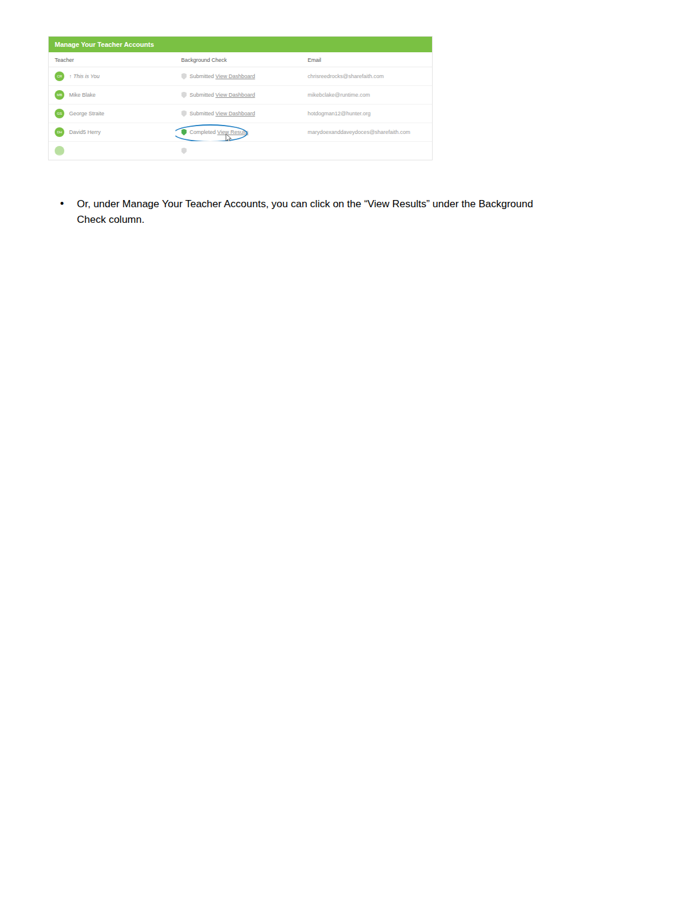Manage Your Teacher Accounts
| Teacher | Background Check | Email |
| --- | --- | --- |
| CR ↑ This is You | Submitted View Dashboard | chrisreedrocks@sharefaith.com |
| MB Mike Blake | Submitted View Dashboard | mikebclake@runtime.com |
| GS George Straite | Submitted View Dashboard | hotdogman12@hunter.org |
| DH David5 Herry | Completed View Results | marydoexanddaveydoces@sharefaith.com |
Or, under Manage Your Teacher Accounts, you can click on the “View Results” under the Background Check column.